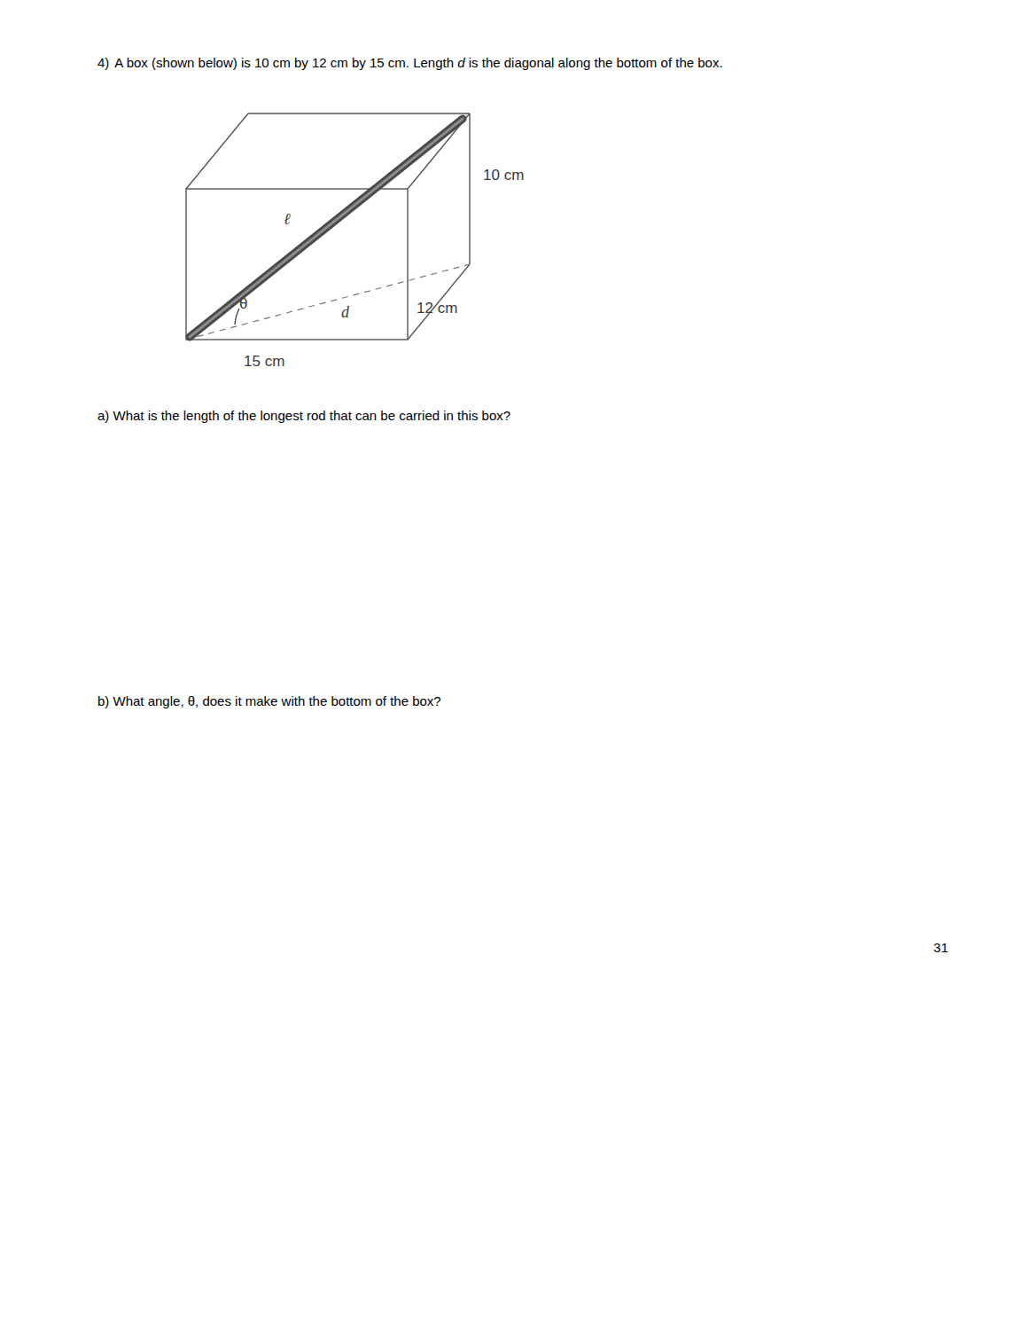4)
A box (shown below) is 10 cm by 12 cm by 15 cm. Length d is the diagonal along the bottom of the box.
10 cm 12 cm 15 cm ℓ d θ
a) What is the length of the longest rod that can be carried in this box?
b) What angle, θ, does it make with the bottom of the box?
31